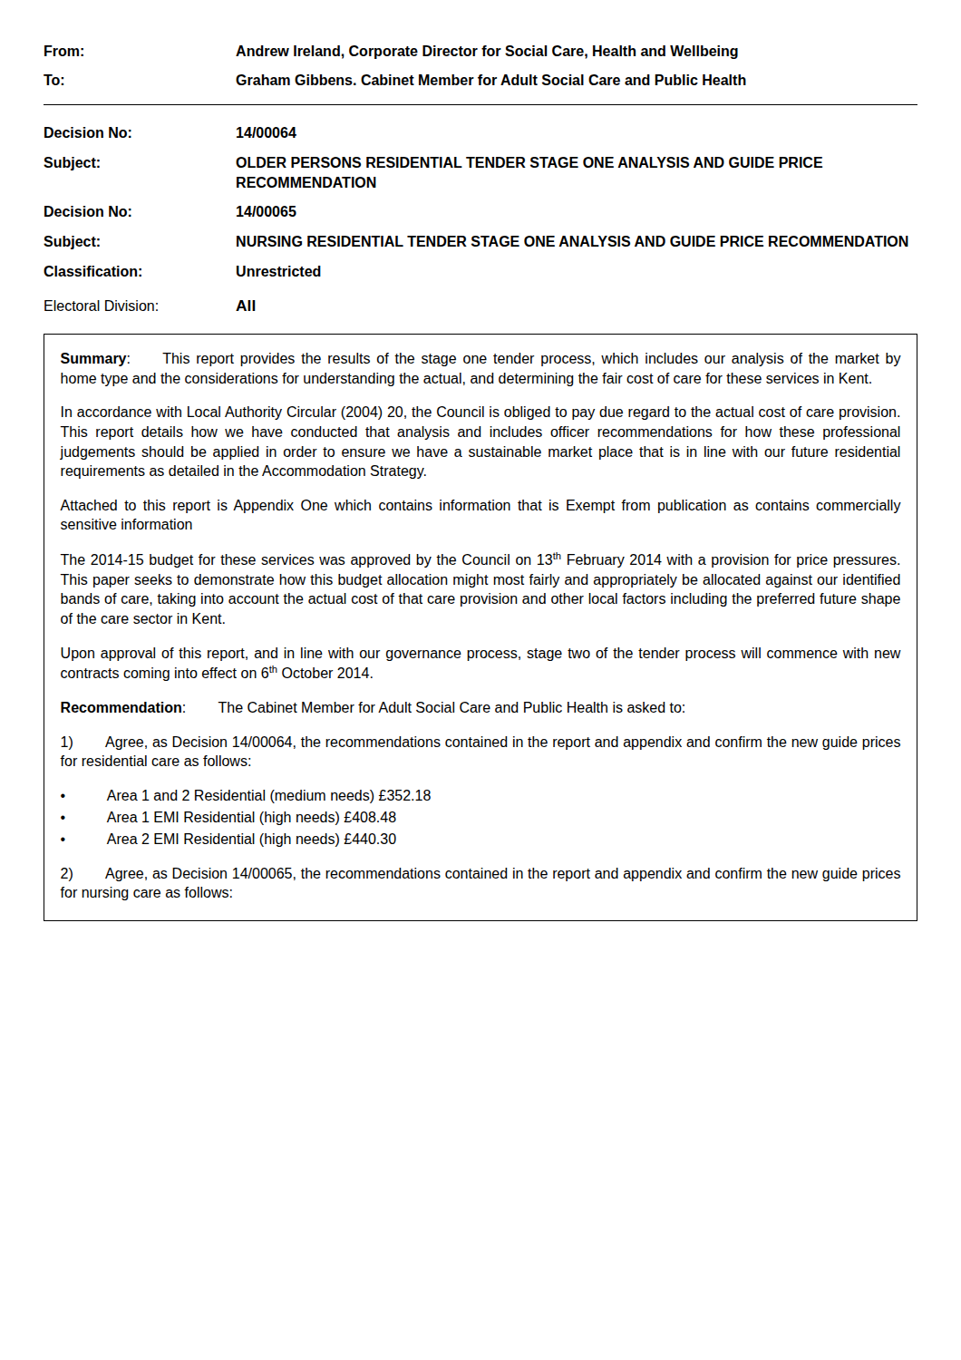| From: | Andrew Ireland, Corporate Director for Social Care, Health and Wellbeing |
| To: | Graham Gibbens. Cabinet Member for Adult Social Care and Public Health |
| Decision No: | 14/00064 |
| Subject: | Older Persons Residential Tender Stage One Analysis and Guide Price Recommendation |
| Decision No: | 14/00065 |
| Subject: | Nursing Residential Tender Stage One Analysis and Guide Price Recommendation |
| Classification: | Unrestricted |
Electoral Division: All
Summary: This report provides the results of the stage one tender process, which includes our analysis of the market by home type and the considerations for understanding the actual, and determining the fair cost of care for these services in Kent.
In accordance with Local Authority Circular (2004) 20, the Council is obliged to pay due regard to the actual cost of care provision. This report details how we have conducted that analysis and includes officer recommendations for how these professional judgements should be applied in order to ensure we have a sustainable market place that is in line with our future residential requirements as detailed in the Accommodation Strategy.
Attached to this report is Appendix One which contains information that is Exempt from publication as contains commercially sensitive information
The 2014-15 budget for these services was approved by the Council on 13th February 2014 with a provision for price pressures. This paper seeks to demonstrate how this budget allocation might most fairly and appropriately be allocated against our identified bands of care, taking into account the actual cost of that care provision and other local factors including the preferred future shape of the care sector in Kent.
Upon approval of this report, and in line with our governance process, stage two of the tender process will commence with new contracts coming into effect on 6th October 2014.
Recommendation: The Cabinet Member for Adult Social Care and Public Health is asked to:
1) Agree, as Decision 14/00064, the recommendations contained in the report and appendix and confirm the new guide prices for residential care as follows:
Area 1 and 2 Residential (medium needs) £352.18
Area 1 EMI Residential (high needs) £408.48
Area 2 EMI Residential (high needs) £440.30
2) Agree, as Decision 14/00065, the recommendations contained in the report and appendix and confirm the new guide prices for nursing care as follows: